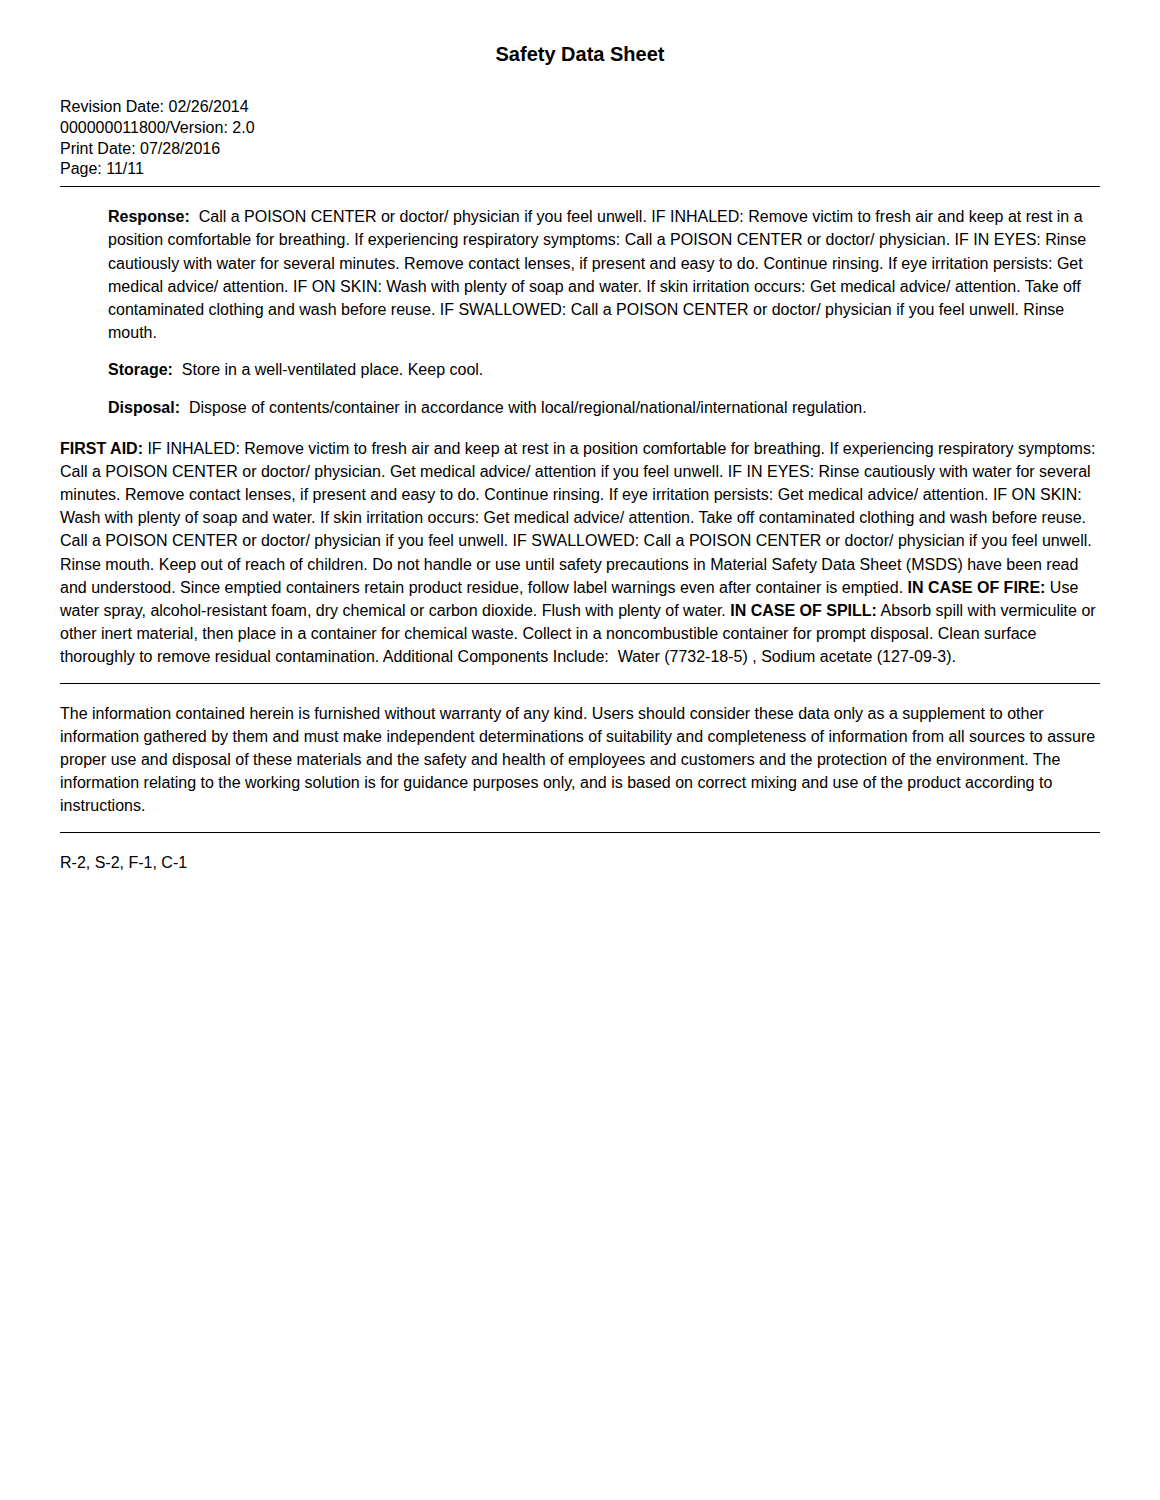Safety Data Sheet
Revision Date: 02/26/2014
000000011800/Version: 2.0
Print Date: 07/28/2016
Page: 11/11
Response: Call a POISON CENTER or doctor/ physician if you feel unwell. IF INHALED: Remove victim to fresh air and keep at rest in a position comfortable for breathing. If experiencing respiratory symptoms: Call a POISON CENTER or doctor/ physician. IF IN EYES: Rinse cautiously with water for several minutes. Remove contact lenses, if present and easy to do. Continue rinsing. If eye irritation persists: Get medical advice/ attention. IF ON SKIN: Wash with plenty of soap and water. If skin irritation occurs: Get medical advice/ attention. Take off contaminated clothing and wash before reuse. IF SWALLOWED: Call a POISON CENTER or doctor/ physician if you feel unwell. Rinse mouth.
Storage: Store in a well-ventilated place. Keep cool.
Disposal: Dispose of contents/container in accordance with local/regional/national/international regulation.
FIRST AID: IF INHALED: Remove victim to fresh air and keep at rest in a position comfortable for breathing. If experiencing respiratory symptoms: Call a POISON CENTER or doctor/ physician. Get medical advice/ attention if you feel unwell. IF IN EYES: Rinse cautiously with water for several minutes. Remove contact lenses, if present and easy to do. Continue rinsing. If eye irritation persists: Get medical advice/ attention. IF ON SKIN: Wash with plenty of soap and water. If skin irritation occurs: Get medical advice/ attention. Take off contaminated clothing and wash before reuse. Call a POISON CENTER or doctor/ physician if you feel unwell. IF SWALLOWED: Call a POISON CENTER or doctor/ physician if you feel unwell. Rinse mouth. Keep out of reach of children. Do not handle or use until safety precautions in Material Safety Data Sheet (MSDS) have been read and understood. Since emptied containers retain product residue, follow label warnings even after container is emptied. IN CASE OF FIRE: Use water spray, alcohol-resistant foam, dry chemical or carbon dioxide. Flush with plenty of water. IN CASE OF SPILL: Absorb spill with vermiculite or other inert material, then place in a container for chemical waste. Collect in a noncombustible container for prompt disposal. Clean surface thoroughly to remove residual contamination. Additional Components Include: Water (7732-18-5) , Sodium acetate (127-09-3).
The information contained herein is furnished without warranty of any kind. Users should consider these data only as a supplement to other information gathered by them and must make independent determinations of suitability and completeness of information from all sources to assure proper use and disposal of these materials and the safety and health of employees and customers and the protection of the environment. The information relating to the working solution is for guidance purposes only, and is based on correct mixing and use of the product according to instructions.
R-2, S-2, F-1, C-1